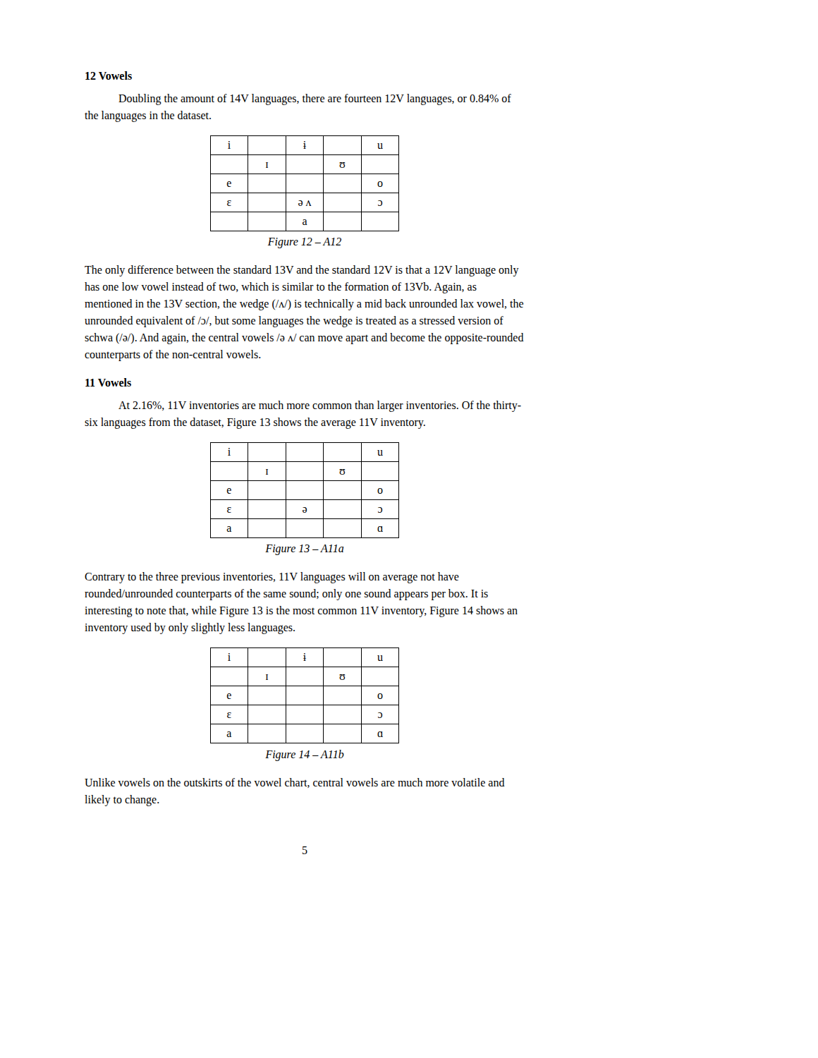12 Vowels
Doubling the amount of 14V languages, there are fourteen 12V languages, or 0.84% of the languages in the dataset.
| i | | ɨ | | u |
| | ɪ | | ʊ | |
| e | | | | o |
| ɛ | | ə ʌ | | ɔ |
| | | a | | |
Figure 12 – A12
The only difference between the standard 13V and the standard 12V is that a 12V language only has one low vowel instead of two, which is similar to the formation of 13Vb. Again, as mentioned in the 13V section, the wedge (/ʌ/) is technically a mid back unrounded lax vowel, the unrounded equivalent of /ɔ/, but some languages the wedge is treated as a stressed version of schwa (/ə/). And again, the central vowels /ə ʌ/ can move apart and become the opposite-rounded counterparts of the non-central vowels.
11 Vowels
At 2.16%, 11V inventories are much more common than larger inventories. Of the thirty-six languages from the dataset, Figure 13 shows the average 11V inventory.
| i | | | | u |
| | ɪ | | ʊ | |
| e | | | | o |
| ɛ | | ə | | ɔ |
| a | | | | ɑ |
Figure 13 – A11a
Contrary to the three previous inventories, 11V languages will on average not have rounded/unrounded counterparts of the same sound; only one sound appears per box. It is interesting to note that, while Figure 13 is the most common 11V inventory, Figure 14 shows an inventory used by only slightly less languages.
| i | | ɨ | | u |
| | ɪ | | ʊ | |
| e | | | | o |
| ɛ | | | | ɔ |
| a | | | | ɑ |
Figure 14 – A11b
Unlike vowels on the outskirts of the vowel chart, central vowels are much more volatile and likely to change.
5